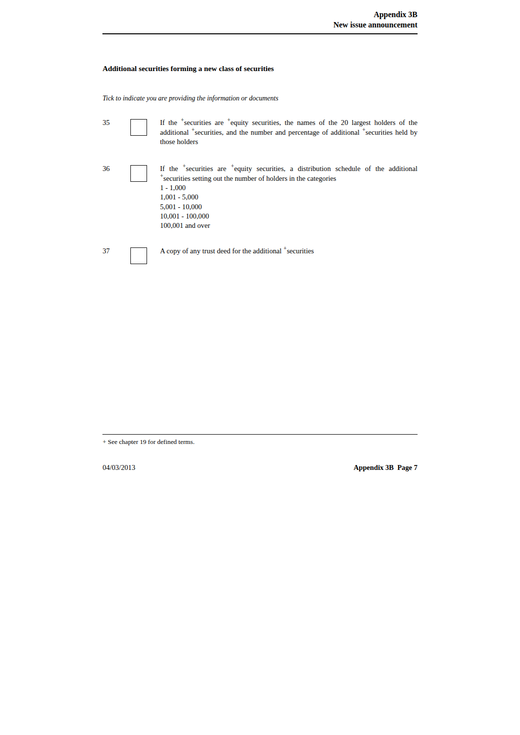Appendix 3B
New issue announcement
Additional securities forming a new class of securities
Tick to indicate you are providing the information or documents
| 35 | | If the + securities are + equity securities, the names of the 20 largest holders of the additional + securities, and the number and percentage of additional + securities held by those holders |
| 36 | | If the + securities are + equity securities, a distribution schedule of the additional + securities setting out the number of holders in the categories 1 - 1,000 1,001 - 5,000 5,001 - 10,000 10,001 - 100,000 100,001 and over |
| 37 | | A copy of any trust deed for the additional + securities |
+ See chapter 19 for defined terms.
04/03/2013 Appendix 3B Page 7